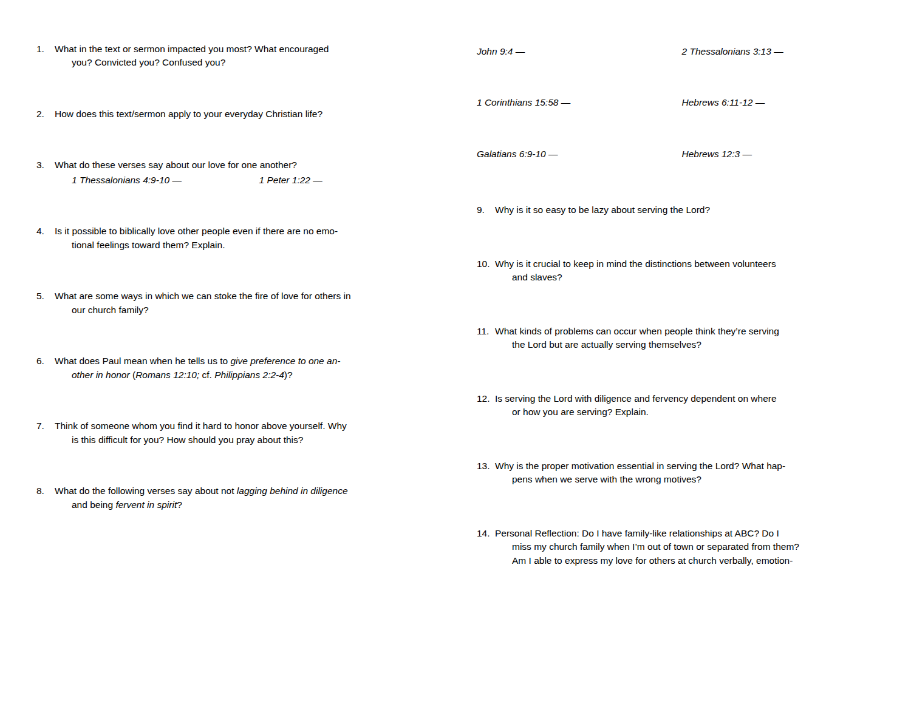1. What in the text or sermon impacted you most? What encouraged you? Convicted you? Confused you?
2. How does this text/sermon apply to your everyday Christian life?
3. What do these verses say about our love for one another?
1 Thessalonians 4:9-10 —
1 Peter 1:22 —
4. Is it possible to biblically love other people even if there are no emo- tional feelings toward them? Explain.
5. What are some ways in which we can stoke the fire of love for others in our church family?
6. What does Paul mean when he tells us to give preference to one an- other in honor (Romans 12:10; cf. Philippians 2:2-4)?
7. Think of someone whom you find it hard to honor above yourself. Why is this difficult for you? How should you pray about this?
8. What do the following verses say about not lagging behind in diligence and being fervent in spirit?
John 9:4 —
2 Thessalonians 3:13 —
1 Corinthians 15:58 —
Hebrews 6:11-12 —
Galatians 6:9-10 —
Hebrews 12:3 —
9. Why is it so easy to be lazy about serving the Lord?
10. Why is it crucial to keep in mind the distinctions between volunteers and slaves?
11. What kinds of problems can occur when people think they’re serving the Lord but are actually serving themselves?
12. Is serving the Lord with diligence and fervency dependent on where or how you are serving? Explain.
13. Why is the proper motivation essential in serving the Lord? What hap- pens when we serve with the wrong motives?
14. Personal Reflection: Do I have family-like relationships at ABC? Do I miss my church family when I’m out of town or separated from them? Am I able to express my love for others at church verbally, emotion-